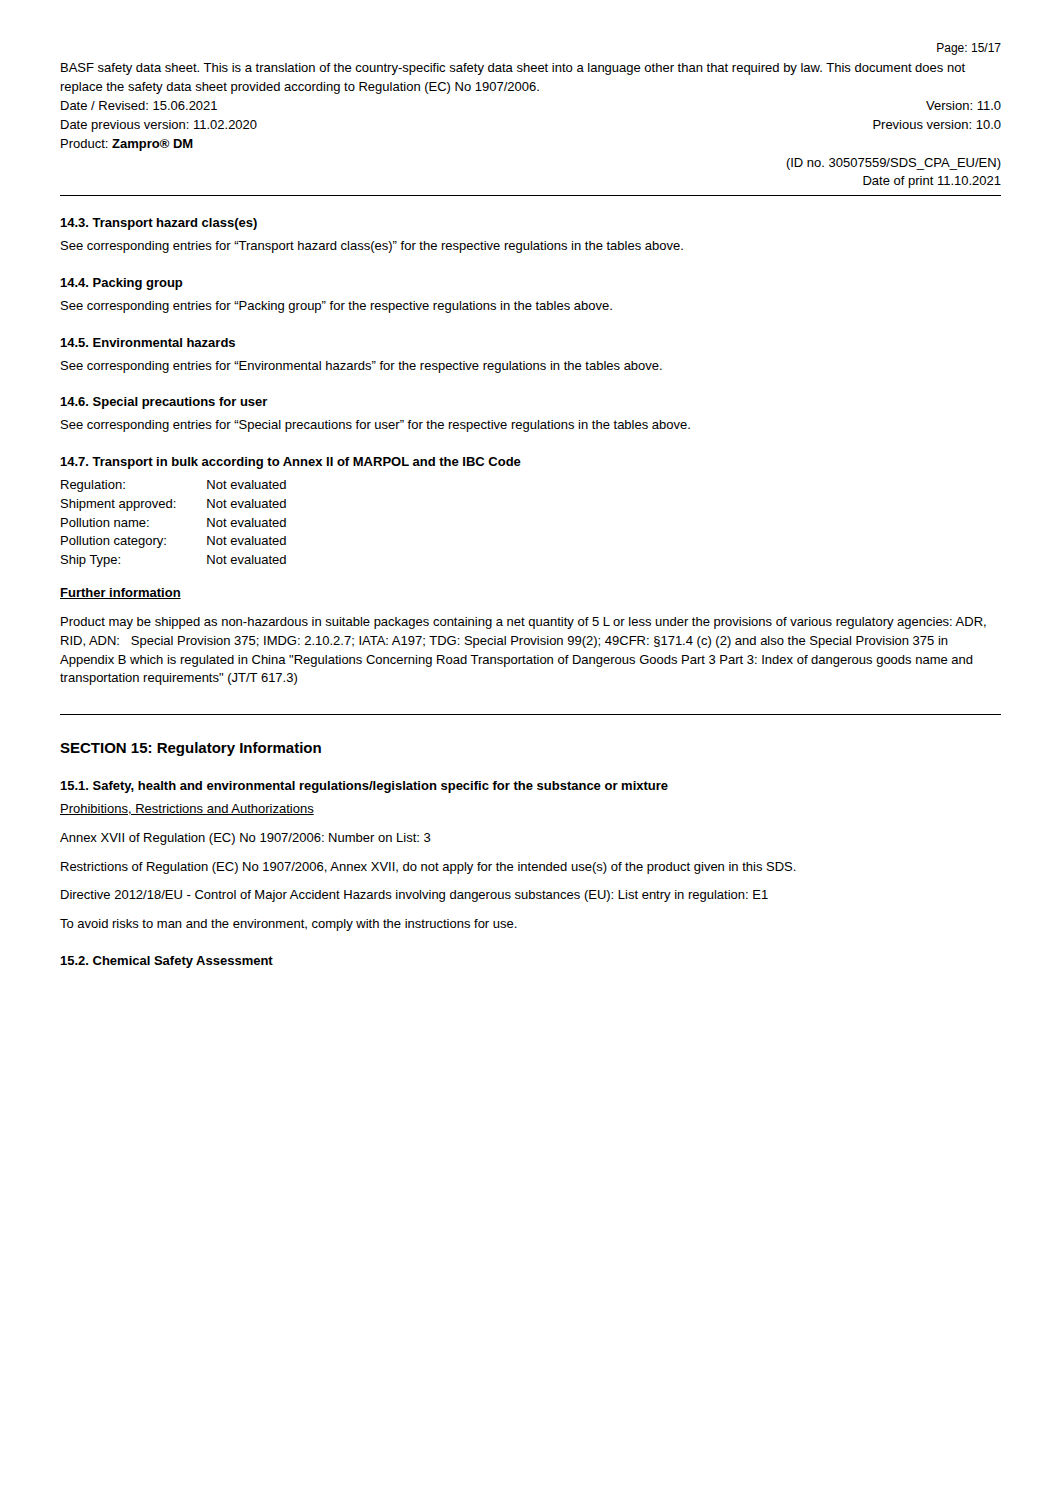Page: 15/17
BASF safety data sheet. This is a translation of the country-specific safety data sheet into a language other than that required by law. This document does not replace the safety data sheet provided according to Regulation (EC) No 1907/2006.
Date / Revised: 15.06.2021
Version: 11.0
Date previous version: 11.02.2020
Previous version: 10.0
Product: Zampro® DM
(ID no. 30507559/SDS_CPA_EU/EN)
Date of print 11.10.2021
14.3. Transport hazard class(es)
See corresponding entries for “Transport hazard class(es)” for the respective regulations in the tables above.
14.4. Packing group
See corresponding entries for “Packing group” for the respective regulations in the tables above.
14.5. Environmental hazards
See corresponding entries for “Environmental hazards” for the respective regulations in the tables above.
14.6. Special precautions for user
See corresponding entries for “Special precautions for user” for the respective regulations in the tables above.
14.7. Transport in bulk according to Annex II of MARPOL and the IBC Code
| Regulation: | Not evaluated |
| Shipment approved: | Not evaluated |
| Pollution name: | Not evaluated |
| Pollution category: | Not evaluated |
| Ship Type: | Not evaluated |
Further information
Product may be shipped as non-hazardous in suitable packages containing a net quantity of 5 L or less under the provisions of various regulatory agencies: ADR, RID, ADN: Special Provision 375; IMDG: 2.10.2.7; IATA: A197; TDG: Special Provision 99(2); 49CFR: §171.4 (c) (2) and also the Special Provision 375 in Appendix B which is regulated in China "Regulations Concerning Road Transportation of Dangerous Goods Part 3 Part 3: Index of dangerous goods name and transportation requirements" (JT/T 617.3)
SECTION 15: Regulatory Information
15.1. Safety, health and environmental regulations/legislation specific for the substance or mixture
Prohibitions, Restrictions and Authorizations
Annex XVII of Regulation (EC) No 1907/2006: Number on List: 3
Restrictions of Regulation (EC) No 1907/2006, Annex XVII, do not apply for the intended use(s) of the product given in this SDS.
Directive 2012/18/EU - Control of Major Accident Hazards involving dangerous substances (EU): List entry in regulation: E1
To avoid risks to man and the environment, comply with the instructions for use.
15.2. Chemical Safety Assessment